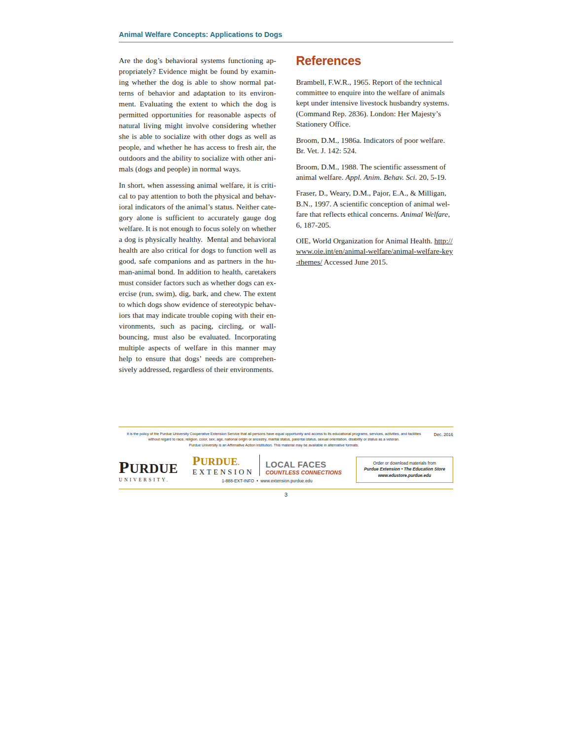Animal Welfare Concepts: Applications to Dogs
Are the dog’s behavioral systems functioning appropriately? Evidence might be found by examining whether the dog is able to show normal patterns of behavior and adaptation to its environment. Evaluating the extent to which the dog is permitted opportunities for reasonable aspects of natural living might involve considering whether she is able to socialize with other dogs as well as people, and whether he has access to fresh air, the outdoors and the ability to socialize with other animals (dogs and people) in normal ways.
In short, when assessing animal welfare, it is critical to pay attention to both the physical and behavioral indicators of the animal’s status. Neither category alone is sufficient to accurately gauge dog welfare. It is not enough to focus solely on whether a dog is physically healthy. Mental and behavioral health are also critical for dogs to function well as good, safe companions and as partners in the human-animal bond. In addition to health, caretakers must consider factors such as whether dogs can exercise (run, swim), dig, bark, and chew. The extent to which dogs show evidence of stereotypic behaviors that may indicate trouble coping with their environments, such as pacing, circling, or wall-bouncing, must also be evaluated. Incorporating multiple aspects of welfare in this manner may help to ensure that dogs’ needs are comprehensively addressed, regardless of their environments.
References
Brambell, F.W.R., 1965. Report of the technical committee to enquire into the welfare of animals kept under intensive livestock husbandry systems. (Command Rep. 2836). London: Her Majesty’s Stationery Office.
Broom, D.M., 1986a. Indicators of poor welfare. Br. Vet. J. 142: 524.
Broom, D.M., 1988. The scientific assessment of animal welfare. Appl. Anim. Behav. Sci. 20, 5-19.
Fraser, D., Weary, D.M., Pajor, E.A., & Milligan, B.N., 1997. A scientific conception of animal welfare that reflects ethical concerns. Animal Welfare, 6, 187-205.
OIE, World Organization for Animal Health. http://www.oie.int/en/animal-welfare/animal-welfare-key-themes/ Accessed June 2015.
It is the policy of the Purdue University Cooperative Extension Service that all persons have equal opportunity and access to its educational programs, services, activities, and facilities without regard to race, religion, color, sex, age, national origin or ancestry, marital status, parental status, sexual orientation, disability or status as a veteran.
Purdue University is an Affirmative Action institution. This material may be available in alternative formats.
Dec. 2016
PURDUE
UNIVERSITY.
PURDUE.
EXTENSION
LOCAL FACES
COUNTLESS CONNECTIONS
1-888-EXT-INFO • www.extension.purdue.edu
Order or download materials from
Purdue Extension • The Education Store
www.edustore.purdue.edu
3